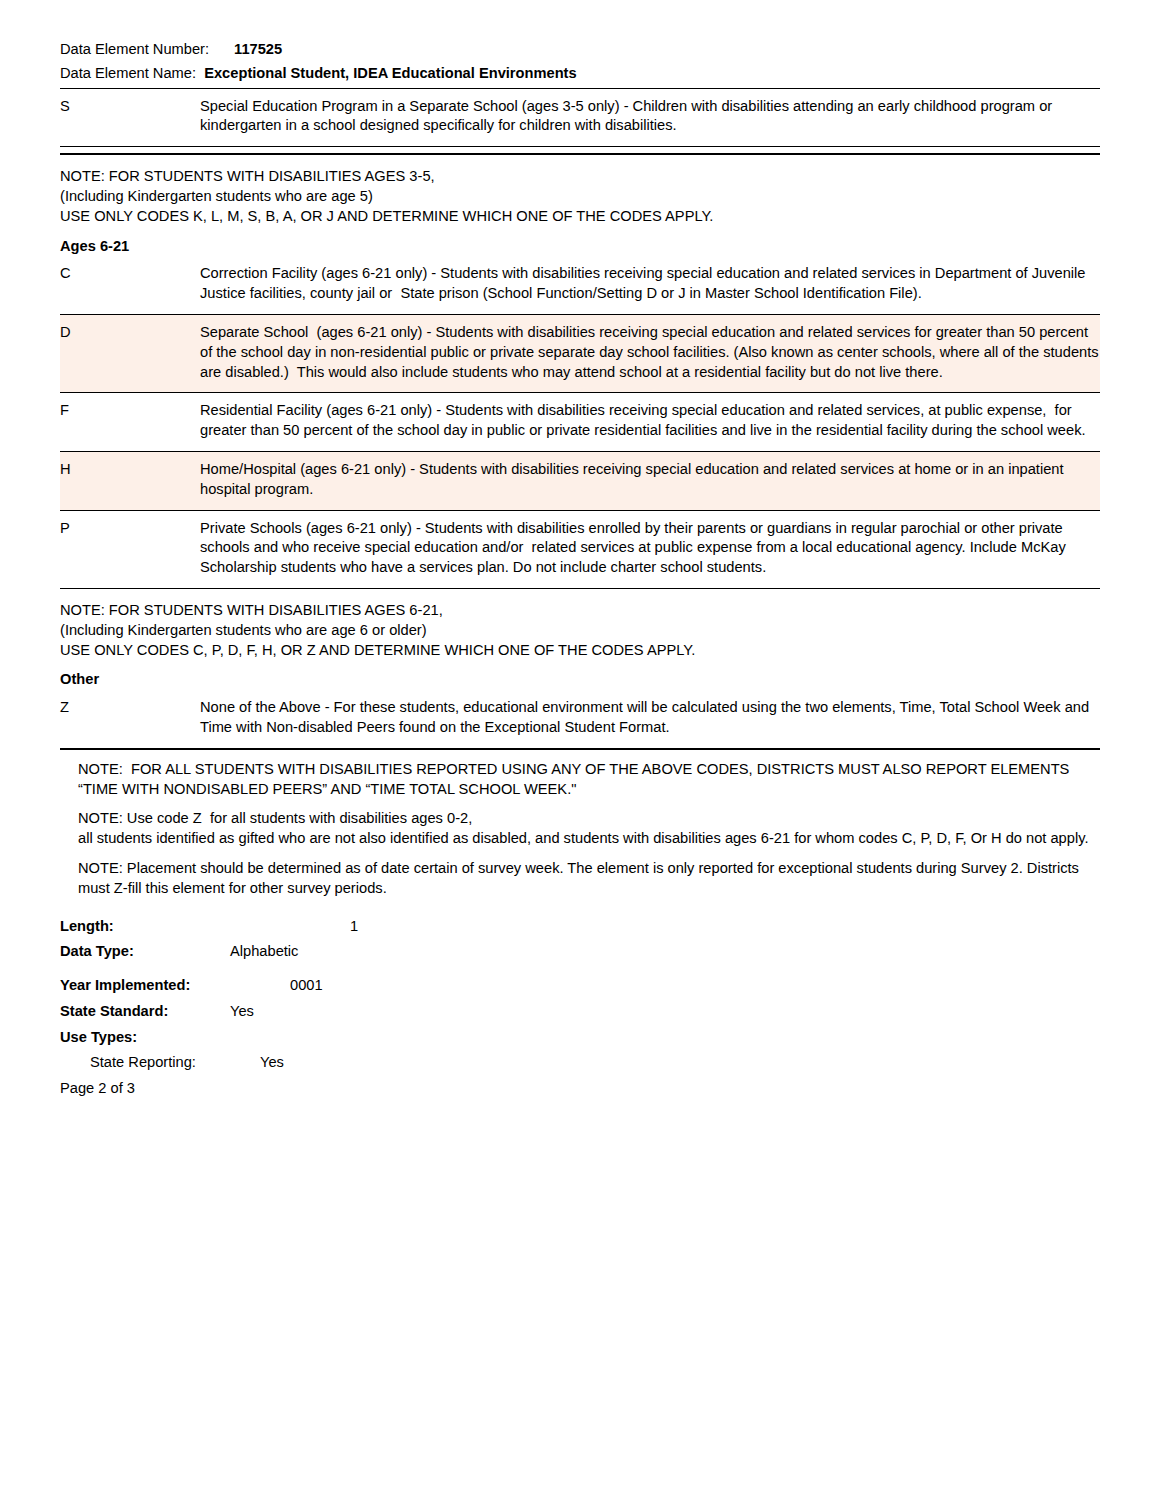Data Element Number: 117525
Data Element Name: Exceptional Student, IDEA Educational Environments
| S | Special Education Program in a Separate School (ages 3-5 only) - Children with disabilities attending an early childhood program or kindergarten in a school designed specifically for children with disabilities. |
NOTE: FOR STUDENTS WITH DISABILITIES AGES 3-5,
(Including Kindergarten students who are age 5)
USE ONLY CODES K, L, M, S, B, A, OR J AND DETERMINE WHICH ONE OF THE CODES APPLY.
Ages 6-21
| C | Correction Facility (ages 6-21 only) - Students with disabilities receiving special education and related services in Department of Juvenile Justice facilities, county jail or State prison (School Function/Setting D or J in Master School Identification File). |
| D | Separate School (ages 6-21 only) - Students with disabilities receiving special education and related services for greater than 50 percent of the school day in non-residential public or private separate day school facilities. (Also known as center schools, where all of the students are disabled.) This would also include students who may attend school at a residential facility but do not live there. |
| F | Residential Facility (ages 6-21 only) - Students with disabilities receiving special education and related services, at public expense, for greater than 50 percent of the school day in public or private residential facilities and live in the residential facility during the school week. |
| H | Home/Hospital (ages 6-21 only) - Students with disabilities receiving special education and related services at home or in an inpatient hospital program. |
| P | Private Schools (ages 6-21 only) - Students with disabilities enrolled by their parents or guardians in regular parochial or other private schools and who receive special education and/or related services at public expense from a local educational agency. Include McKay Scholarship students who have a services plan. Do not include charter school students. |
NOTE: FOR STUDENTS WITH DISABILITIES AGES 6-21,
(Including Kindergarten students who are age 6 or older)
USE ONLY CODES C, P, D, F, H, OR Z AND DETERMINE WHICH ONE OF THE CODES APPLY.
Other
| Z | None of the Above - For these students, educational environment will be calculated using the two elements, Time, Total School Week and Time with Non-disabled Peers found on the Exceptional Student Format. |
NOTE: FOR ALL STUDENTS WITH DISABILITIES REPORTED USING ANY OF THE ABOVE CODES, DISTRICTS MUST ALSO REPORT ELEMENTS “TIME WITH NONDISABLED PEERS” AND “TIME TOTAL SCHOOL WEEK."
NOTE: Use code Z for all students with disabilities ages 0-2,
all students identified as gifted who are not also identified as disabled, and students with disabilities ages 6-21 for whom codes C, P, D, F, Or H do not apply.
NOTE: Placement should be determined as of date certain of survey week. The element is only reported for exceptional students during Survey 2. Districts must Z-fill this element for other survey periods.
Length: 1
Data Type: Alphabetic
Year Implemented: 0001
State Standard: Yes
Use Types:
State Reporting: Yes
Page 2 of 3